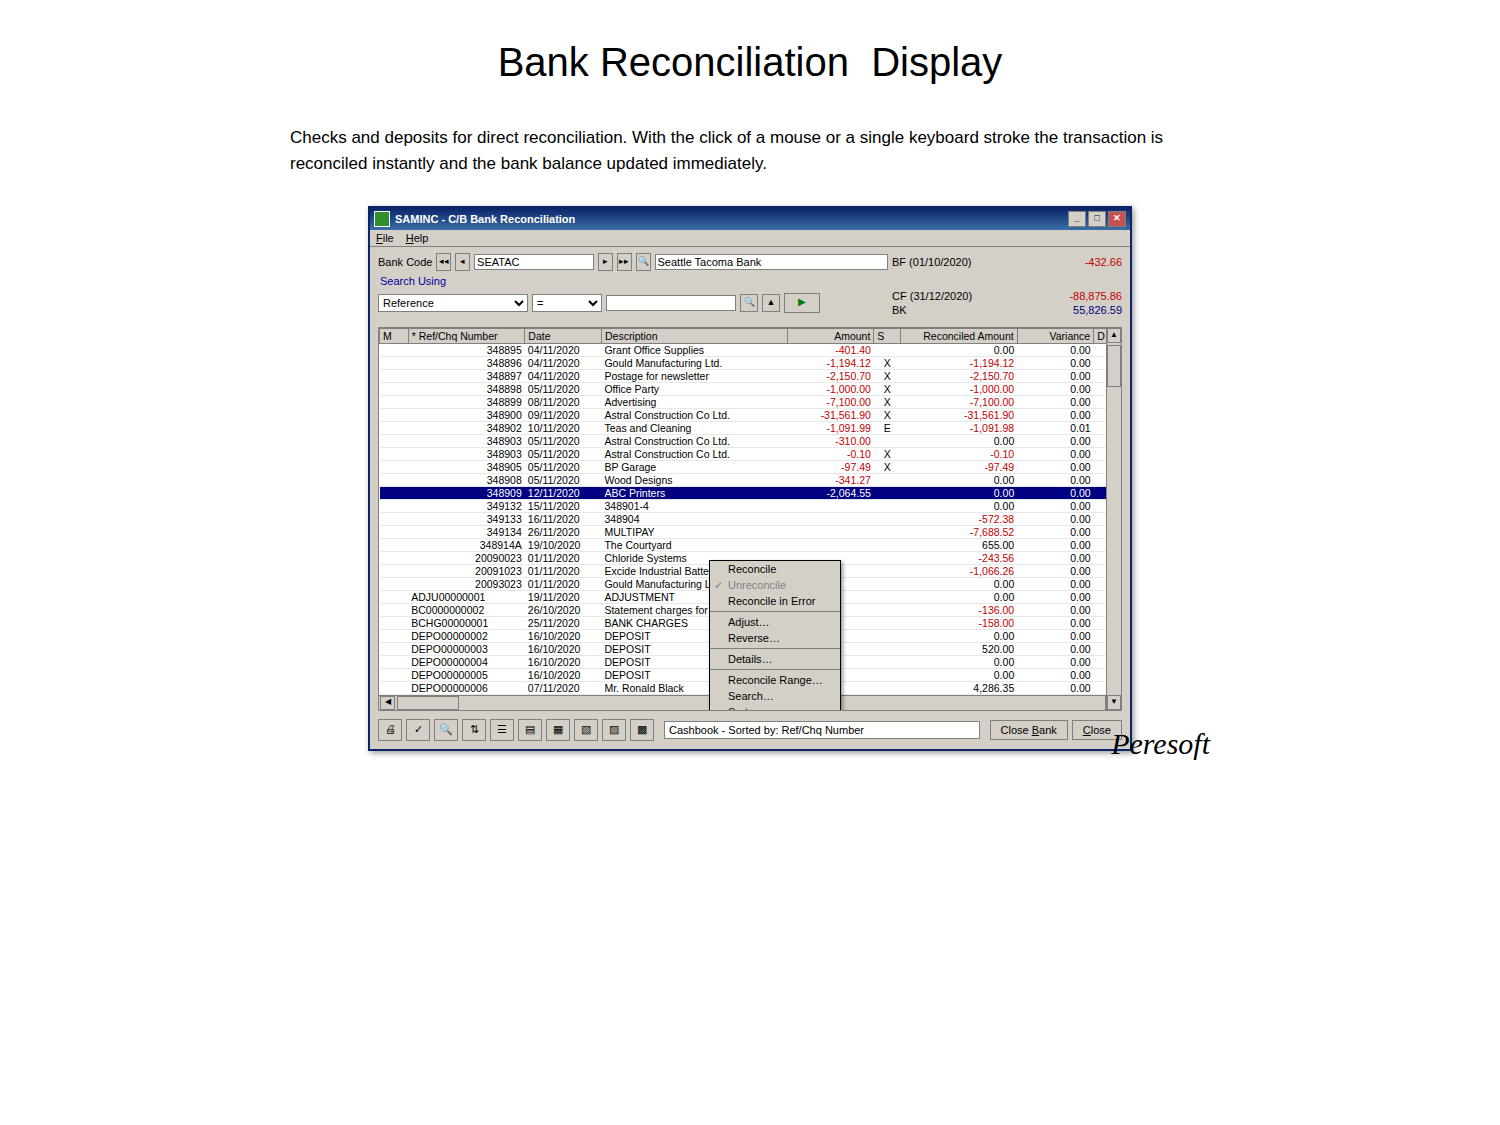Bank Reconciliation Display
Checks and deposits for direct reconciliation. With the click of a mouse or a single keyboard stroke the transaction is reconciled instantly and the bank balance updated immediately.
SAMINC - C/B Bank Reconciliation
_□✕
File Help
Bank Code ◂◂ ◂ ▸ ▸▸ 🔍
BF (01/10/2020)-432.66
Search Using
Reference = 🔍 ▲ ▶
CF (31/12/2020)-88,875.86
BK 55,826.59
▲
▼
| M | * Ref/Chq Number | Date | Description | Amount | S | Reconciled Amount | Variance | D |
| --- | --- | --- | --- | --- | --- | --- | --- | --- |
| | 348895 | 04/11/2020 | Grant Office Supplies | -401.40 | | 0.00 | 0.00 | |
| | 348896 | 04/11/2020 | Gould Manufacturing Ltd. | -1,194.12 | X | -1,194.12 | 0.00 | |
| | 348897 | 04/11/2020 | Postage for newsletter | -2,150.70 | X | -2,150.70 | 0.00 | |
| | 348898 | 05/11/2020 | Office Party | -1,000.00 | X | -1,000.00 | 0.00 | |
| | 348899 | 08/11/2020 | Advertising | -7,100.00 | X | -7,100.00 | 0.00 | |
| | 348900 | 09/11/2020 | Astral Construction Co Ltd. | -31,561.90 | X | -31,561.90 | 0.00 | |
| | 348902 | 10/11/2020 | Teas and Cleaning | -1,091.99 | E | -1,091.98 | 0.01 | |
| | 348903 | 05/11/2020 | Astral Construction Co Ltd. | -310.00 | | 0.00 | 0.00 | |
| | 348903 | 05/11/2020 | Astral Construction Co Ltd. | -0.10 | X | -0.10 | 0.00 | |
| | 348905 | 05/11/2020 | BP Garage | -97.49 | X | -97.49 | 0.00 | |
| | 348908 | 05/11/2020 | Wood Designs | -341.27 | | 0.00 | 0.00 | |
| | 348909 | 12/11/2020 | ABC Printers | -2,064.55 | | 0.00 | 0.00 | |
| | 349132 | 15/11/2020 | 348901-4 | | | 0.00 | 0.00 | |
| | 349133 | 16/11/2020 | 348904 | | | -572.38 | 0.00 | |
| | 349134 | 26/11/2020 | MULTIPAY | | | -7,688.52 | 0.00 | |
| | 348914A | 19/10/2020 | The Courtyard | | | 655.00 | 0.00 | |
| | 20090023 | 01/11/2020 | Chloride Systems | | | -243.56 | 0.00 | |
| | 20091023 | 01/11/2020 | Excide Industrial Batteries | | | -1,066.26 | 0.00 | |
| | 20093023 | 01/11/2020 | Gould Manufacturing Ltd. | | | 0.00 | 0.00 | |
| | ADJU00000001 | 19/11/2020 | ADJUSTMENT | | | 0.00 | 0.00 | |
| | BC0000000002 | 26/10/2020 | Statement charges for Oc | | | -136.00 | 0.00 | |
| | BCHG00000001 | 25/11/2020 | BANK CHARGES | | | -158.00 | 0.00 | |
| | DEPO00000002 | 16/10/2020 | DEPOSIT | | | 0.00 | 0.00 | |
| | DEPO00000003 | 16/10/2020 | DEPOSIT | | | 520.00 | 0.00 | |
| | DEPO00000004 | 16/10/2020 | DEPOSIT | | | 0.00 | 0.00 | |
| | DEPO00000005 | 16/10/2020 | DEPOSIT | | | 0.00 | 0.00 | |
| | DEPO00000006 | 07/11/2020 | Mr. Ronald Black | | | 4,286.35 | 0.00 | |
Reconcile
Unreconcile
Reconcile in Error
Adjust…
Reverse…
Details…
Reconcile Range…
Search…
Sort
Date Range…
Calculate…
◀
▶
🖨
✓
🔍
⇅
☰
▤
▦
▧
▨
▩
Cashbook - Sorted by: Ref/Chq Number
Close Bank
Close
Peresoft